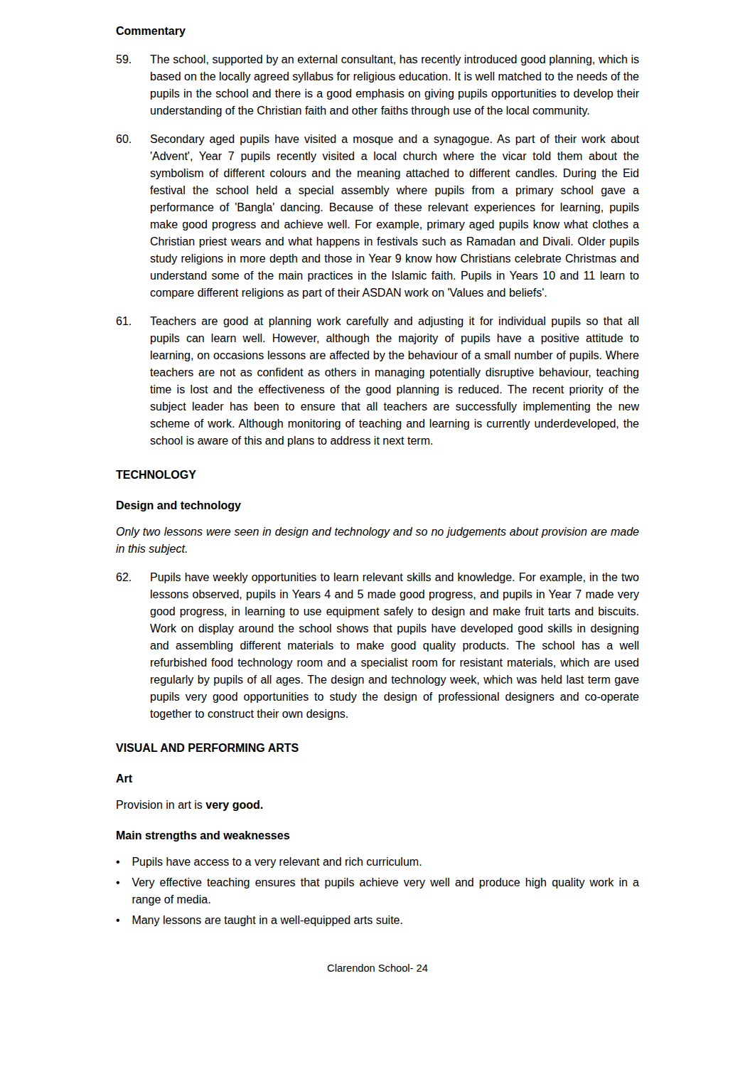Commentary
59. The school, supported by an external consultant, has recently introduced good planning, which is based on the locally agreed syllabus for religious education. It is well matched to the needs of the pupils in the school and there is a good emphasis on giving pupils opportunities to develop their understanding of the Christian faith and other faiths through use of the local community.
60. Secondary aged pupils have visited a mosque and a synagogue. As part of their work about 'Advent', Year 7 pupils recently visited a local church where the vicar told them about the symbolism of different colours and the meaning attached to different candles. During the Eid festival the school held a special assembly where pupils from a primary school gave a performance of 'Bangla' dancing. Because of these relevant experiences for learning, pupils make good progress and achieve well. For example, primary aged pupils know what clothes a Christian priest wears and what happens in festivals such as Ramadan and Divali. Older pupils study religions in more depth and those in Year 9 know how Christians celebrate Christmas and understand some of the main practices in the Islamic faith. Pupils in Years 10 and 11 learn to compare different religions as part of their ASDAN work on 'Values and beliefs'.
61. Teachers are good at planning work carefully and adjusting it for individual pupils so that all pupils can learn well. However, although the majority of pupils have a positive attitude to learning, on occasions lessons are affected by the behaviour of a small number of pupils. Where teachers are not as confident as others in managing potentially disruptive behaviour, teaching time is lost and the effectiveness of the good planning is reduced. The recent priority of the subject leader has been to ensure that all teachers are successfully implementing the new scheme of work. Although monitoring of teaching and learning is currently underdeveloped, the school is aware of this and plans to address it next term.
TECHNOLOGY
Design and technology
Only two lessons were seen in design and technology and so no judgements about provision are made in this subject.
62. Pupils have weekly opportunities to learn relevant skills and knowledge. For example, in the two lessons observed, pupils in Years 4 and 5 made good progress, and pupils in Year 7 made very good progress, in learning to use equipment safely to design and make fruit tarts and biscuits. Work on display around the school shows that pupils have developed good skills in designing and assembling different materials to make good quality products. The school has a well refurbished food technology room and a specialist room for resistant materials, which are used regularly by pupils of all ages. The design and technology week, which was held last term gave pupils very good opportunities to study the design of professional designers and co-operate together to construct their own designs.
VISUAL AND PERFORMING ARTS
Art
Provision in art is very good.
Main strengths and weaknesses
•Pupils have access to a very relevant and rich curriculum.
•Very effective teaching ensures that pupils achieve very well and produce high quality work in a range of media.
•Many lessons are taught in a well-equipped arts suite.
Clarendon School- 24